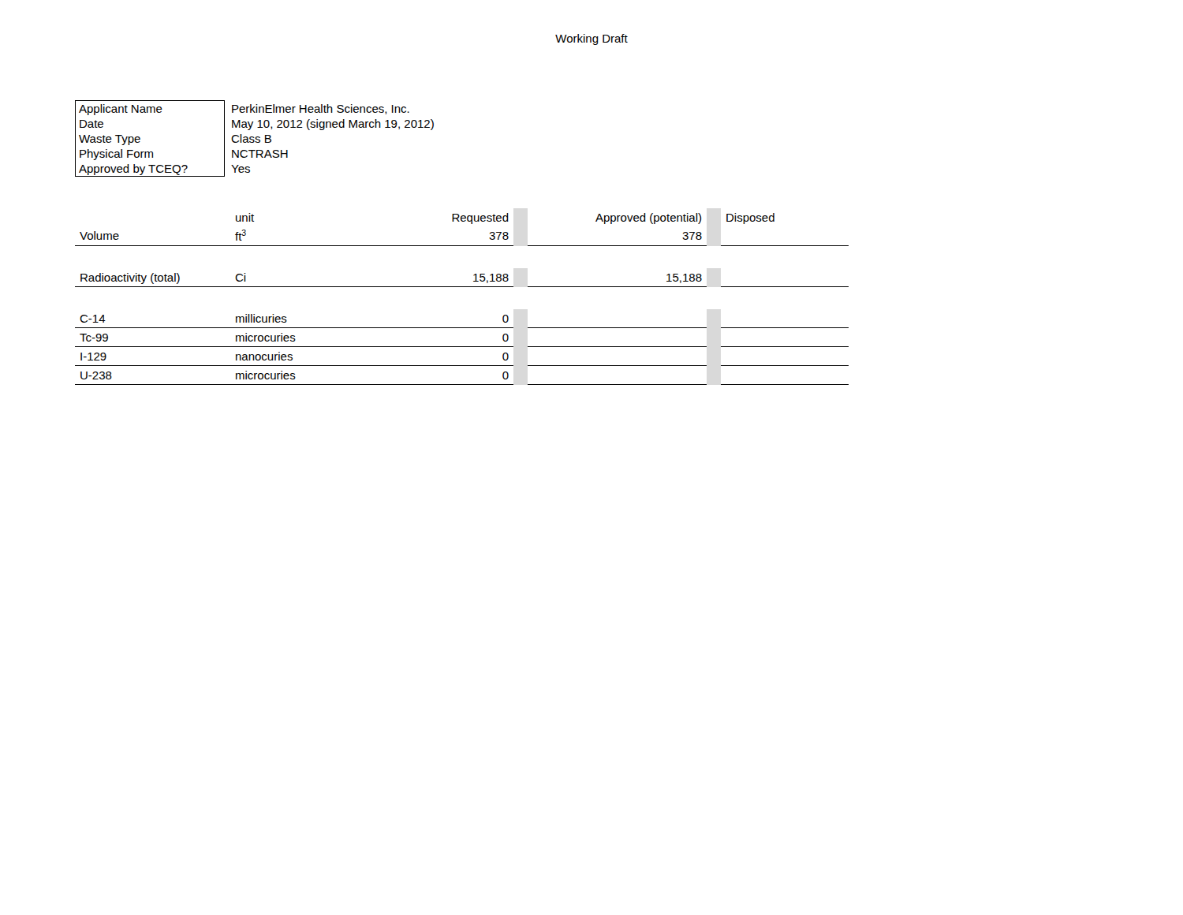Working Draft
| Applicant Name | PerkinElmer Health Sciences, Inc. |
| Date | May 10, 2012 (signed March 19, 2012) |
| Waste Type | Class B |
| Physical Form | NCTRASH |
| Approved by TCEQ? | Yes |
| | unit | Requested | | Approved (potential) | | Disposed |
| --- | --- | --- | --- | --- | --- | --- |
| Volume | ft 3 | 378 | | 378 | | |
| Radioactivity (total) | Ci | 15,188 | | 15,188 | | |
| C-14 | millicuries | 0 | | | | |
| Tc-99 | microcuries | 0 | | | | |
| I-129 | nanocuries | 0 | | | | |
| U-238 | microcuries | 0 | | | | |